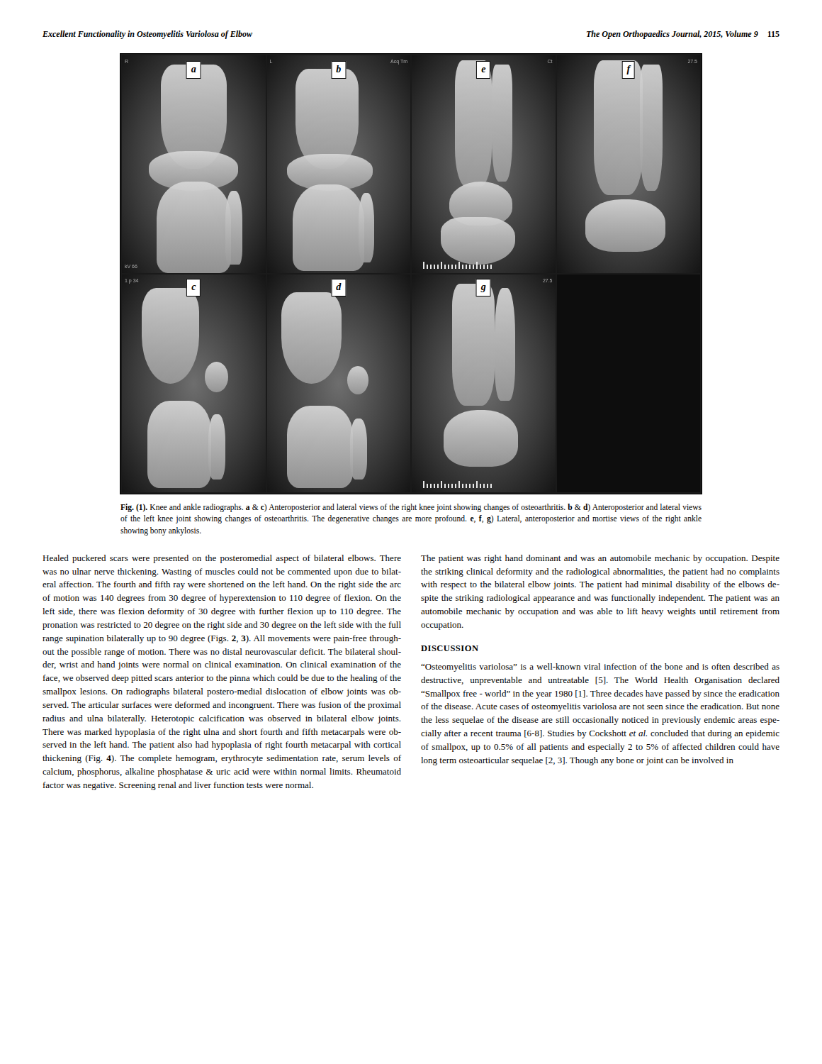Excellent Functionality in Osteomyelitis Variolosa of Elbow
The Open Orthopaedics Journal, 2015, Volume 9 115
a
R
kV 66
b
Acq Tm
L
e
Ct
f
27.5
c
1 p 34
d
g
27.5
Fig. (1). Knee and ankle radiographs. a & c) Anteroposterior and lateral views of the right knee joint showing changes of osteoarthritis. b & d) Anteroposterior and lateral views of the left knee joint showing changes of osteoarthritis. The degenerative changes are more profound. e, f, g) Lateral, anteroposterior and mortise views of the right ankle showing bony ankylosis.
Healed puckered scars were presented on the posteromedial aspect of bilateral elbows. There was no ulnar nerve thickening. Wasting of muscles could not be commented upon due to bilateral affection. The fourth and fifth ray were shortened on the left hand. On the right side the arc of motion was 140 degrees from 30 degree of hyperextension to 110 degree of flexion. On the left side, there was flexion deformity of 30 degree with further flexion up to 110 degree. The pronation was restricted to 20 degree on the right side and 30 degree on the left side with the full range supination bilaterally up to 90 degree (Figs. 2, 3). All movements were pain-free throughout the possible range of motion. There was no distal neurovascular deficit. The bilateral shoulder, wrist and hand joints were normal on clinical examination. On clinical examination of the face, we observed deep pitted scars anterior to the pinna which could be due to the healing of the smallpox lesions. On radiographs bilateral postero-medial dislocation of elbow joints was observed. The articular surfaces were deformed and incongruent. There was fusion of the proximal radius and ulna bilaterally. Heterotopic calcification was observed in bilateral elbow joints. There was marked hypoplasia of the right ulna and short fourth and fifth metacarpals were observed in the left hand. The patient also had hypoplasia of right fourth metacarpal with cortical thickening (Fig. 4). The complete hemogram, erythrocyte sedimentation rate, serum levels of calcium, phosphorus, alkaline phosphatase & uric acid were within normal limits. Rheumatoid factor was negative. Screening renal and liver function tests were normal.
The patient was right hand dominant and was an automobile mechanic by occupation. Despite the striking clinical deformity and the radiological abnormalities, the patient had no complaints with respect to the bilateral elbow joints. The patient had minimal disability of the elbows despite the striking radiological appearance and was functionally independent. The patient was an automobile mechanic by occupation and was able to lift heavy weights until retirement from occupation.
DISCUSSION
“Osteomyelitis variolosa” is a well-known viral infection of the bone and is often described as destructive, unpreventable and untreatable [5]. The World Health Organisation declared “Smallpox free - world” in the year 1980 [1]. Three decades have passed by since the eradication of the disease. Acute cases of osteomyelitis variolosa are not seen since the eradication. But none the less sequelae of the disease are still occasionally noticed in previously endemic areas especially after a recent trauma [6-8]. Studies by Cockshott et al. concluded that during an epidemic of smallpox, up to 0.5% of all patients and especially 2 to 5% of affected children could have long term osteoarticular sequelae [2, 3]. Though any bone or joint can be involved in